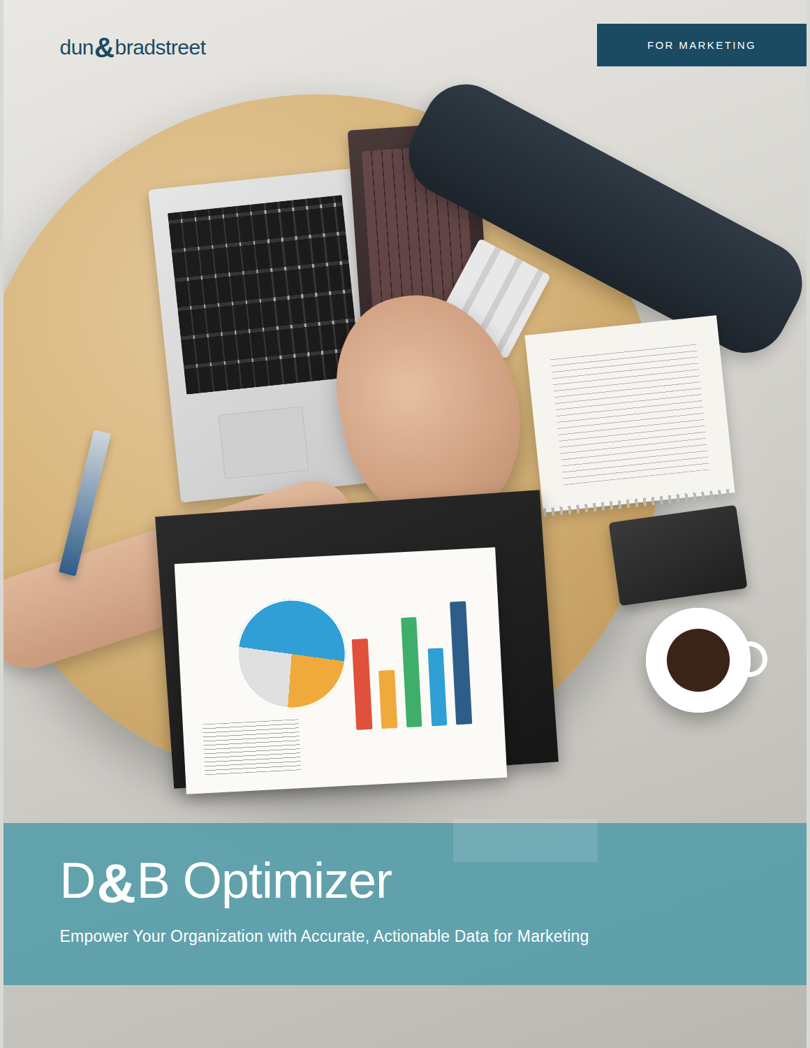dun&bradstreet
For Marketing
D&B Optimizer
Empower Your Organization with Accurate, Actionable Data for Marketing